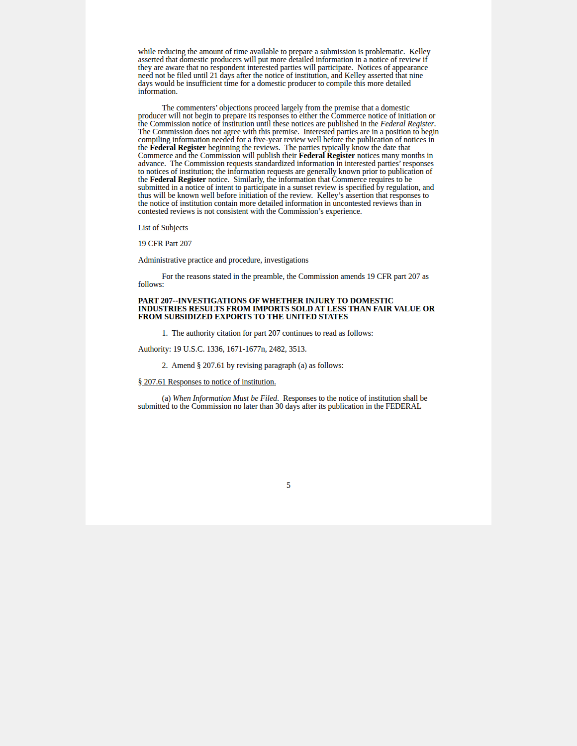while reducing the amount of time available to prepare a submission is problematic. Kelley asserted that domestic producers will put more detailed information in a notice of review if they are aware that no respondent interested parties will participate. Notices of appearance need not be filed until 21 days after the notice of institution, and Kelley asserted that nine days would be insufficient time for a domestic producer to compile this more detailed information.
The commenters’ objections proceed largely from the premise that a domestic producer will not begin to prepare its responses to either the Commerce notice of initiation or the Commission notice of institution until these notices are published in the Federal Register. The Commission does not agree with this premise. Interested parties are in a position to begin compiling information needed for a five-year review well before the publication of notices in the Federal Register beginning the reviews. The parties typically know the date that Commerce and the Commission will publish their Federal Register notices many months in advance. The Commission requests standardized information in interested parties’ responses to notices of institution; the information requests are generally known prior to publication of the Federal Register notice. Similarly, the information that Commerce requires to be submitted in a notice of intent to participate in a sunset review is specified by regulation, and thus will be known well before initiation of the review. Kelley’s assertion that responses to the notice of institution contain more detailed information in uncontested reviews than in contested reviews is not consistent with the Commission’s experience.
List of Subjects
19 CFR Part 207
Administrative practice and procedure, investigations
For the reasons stated in the preamble, the Commission amends 19 CFR part 207 as follows:
PART 207--INVESTIGATIONS OF WHETHER INJURY TO DOMESTIC INDUSTRIES RESULTS FROM IMPORTS SOLD AT LESS THAN FAIR VALUE OR FROM SUBSIDIZED EXPORTS TO THE UNITED STATES
1. The authority citation for part 207 continues to read as follows:
Authority: 19 U.S.C. 1336, 1671-1677n, 2482, 3513.
2. Amend § 207.61 by revising paragraph (a) as follows:
§ 207.61 Responses to notice of institution.
(a) When Information Must be Filed. Responses to the notice of institution shall be submitted to the Commission no later than 30 days after its publication in the FEDERAL
5